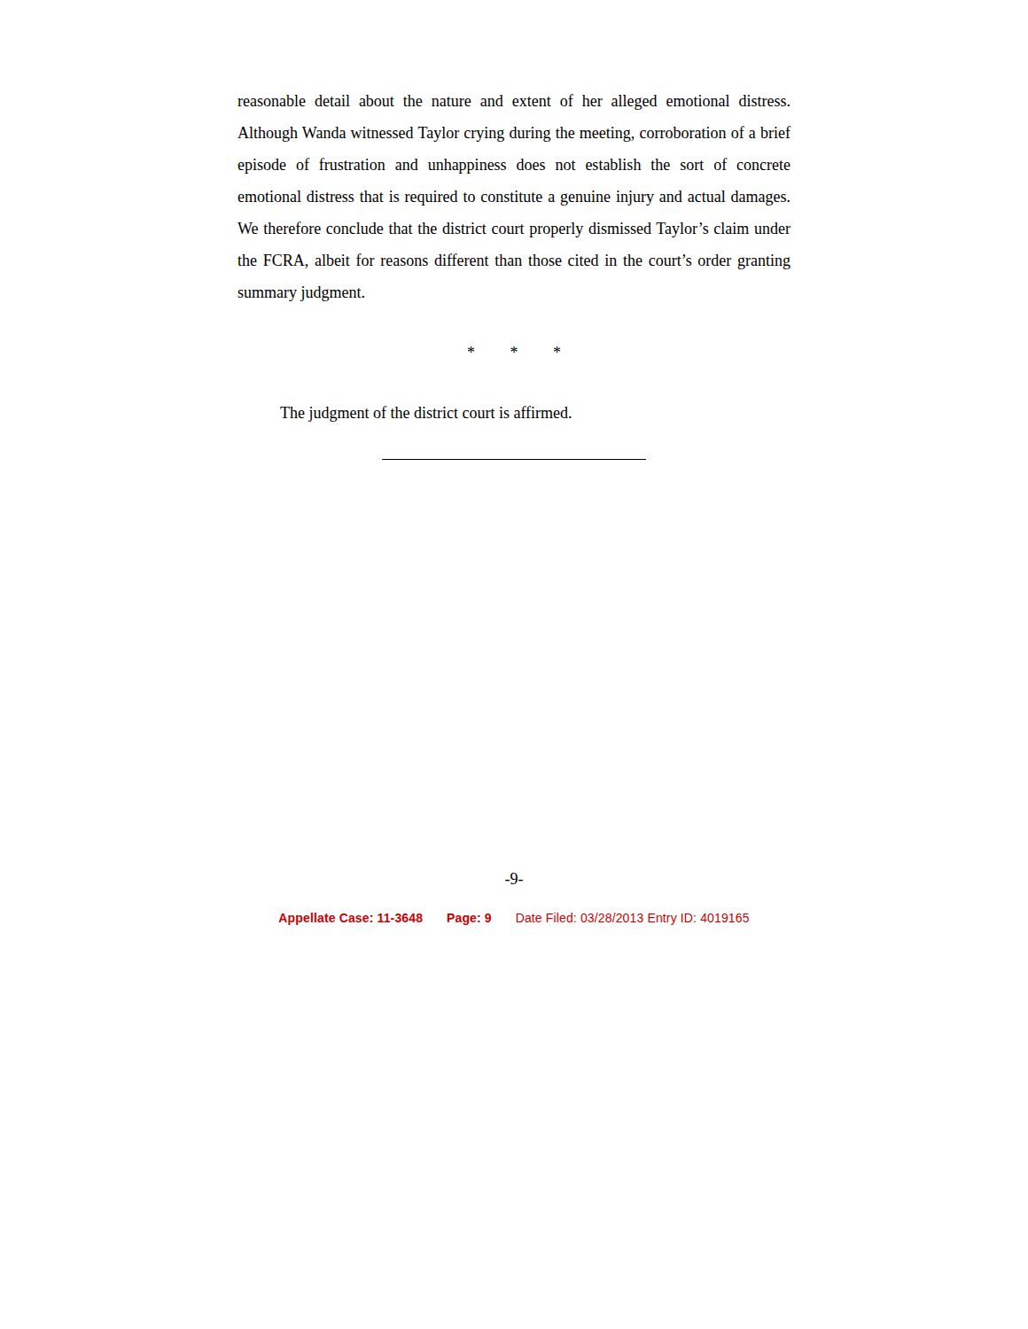reasonable detail about the nature and extent of her alleged emotional distress. Although Wanda witnessed Taylor crying during the meeting, corroboration of a brief episode of frustration and unhappiness does not establish the sort of concrete emotional distress that is required to constitute a genuine injury and actual damages. We therefore conclude that the district court properly dismissed Taylor’s claim under the FCRA, albeit for reasons different than those cited in the court’s order granting summary judgment.
***
The judgment of the district court is affirmed.
-9-
Appellate Case: 11-3648 Page: 9 Date Filed: 03/28/2013 Entry ID: 4019165